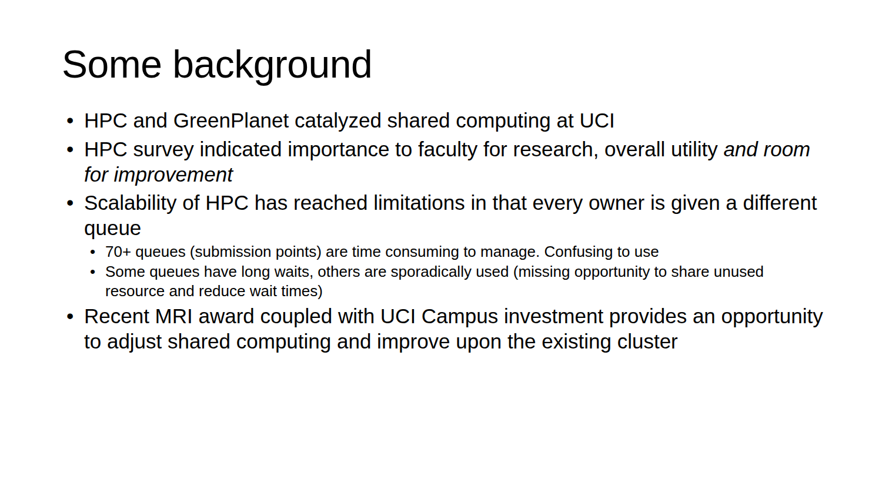Some background
HPC and GreenPlanet catalyzed shared computing at UCI
HPC survey indicated importance to faculty for research, overall utility and room for improvement
Scalability of HPC has reached limitations in that every owner is given a different queue
70+ queues (submission points) are time consuming to manage. Confusing to use
Some queues have long waits, others are sporadically used (missing opportunity to share unused resource and reduce wait times)
Recent MRI award coupled with UCI Campus investment provides an opportunity to adjust shared computing and improve upon the existing cluster